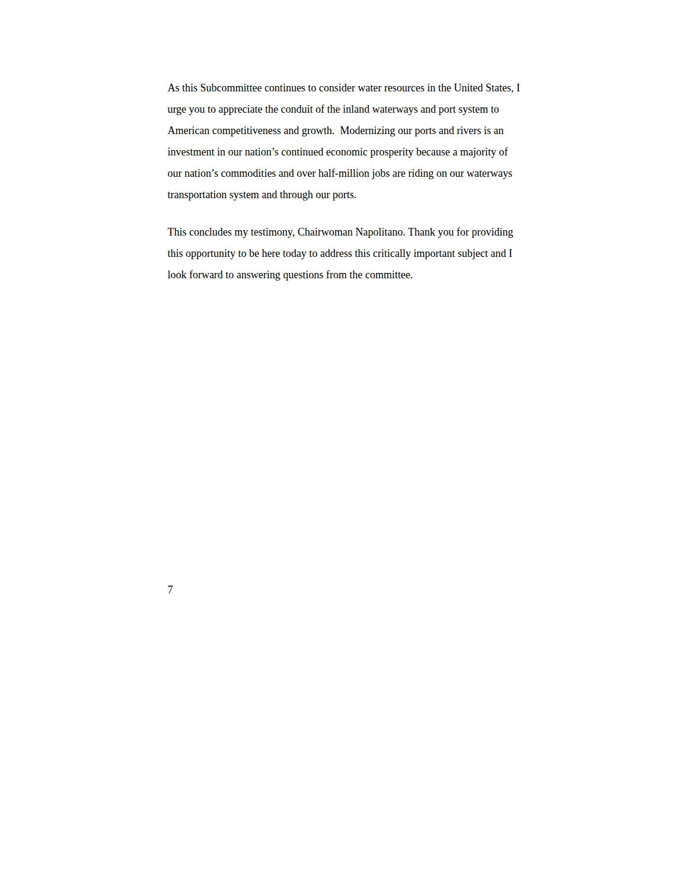As this Subcommittee continues to consider water resources in the United States, I urge you to appreciate the conduit of the inland waterways and port system to American competitiveness and growth. Modernizing our ports and rivers is an investment in our nation’s continued economic prosperity because a majority of our nation’s commodities and over half-million jobs are riding on our waterways transportation system and through our ports.
This concludes my testimony, Chairwoman Napolitano. Thank you for providing this opportunity to be here today to address this critically important subject and I look forward to answering questions from the committee.
7